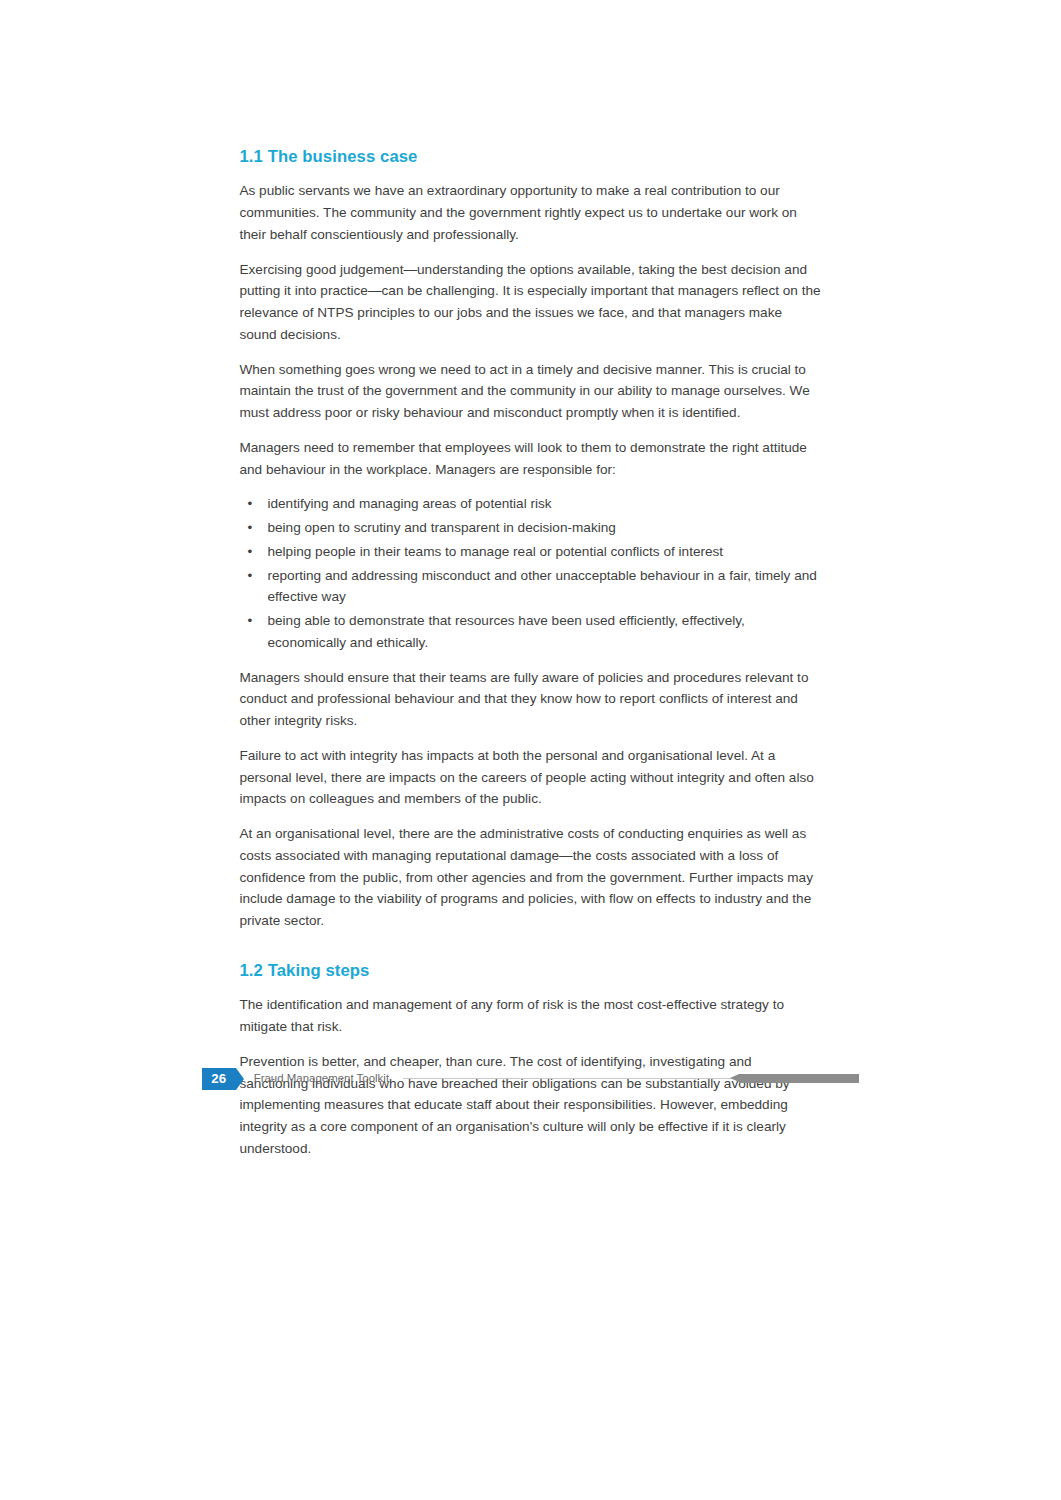1.1 The business case
As public servants we have an extraordinary opportunity to make a real contribution to our communities. The community and the government rightly expect us to undertake our work on their behalf conscientiously and professionally.
Exercising good judgement—understanding the options available, taking the best decision and putting it into practice—can be challenging. It is especially important that managers reflect on the relevance of NTPS principles to our jobs and the issues we face, and that managers make sound decisions.
When something goes wrong we need to act in a timely and decisive manner. This is crucial to maintain the trust of the government and the community in our ability to manage ourselves. We must address poor or risky behaviour and misconduct promptly when it is identified.
Managers need to remember that employees will look to them to demonstrate the right attitude and behaviour in the workplace. Managers are responsible for:
identifying and managing areas of potential risk
being open to scrutiny and transparent in decision-making
helping people in their teams to manage real or potential conflicts of interest
reporting and addressing misconduct and other unacceptable behaviour in a fair, timely and effective way
being able to demonstrate that resources have been used efficiently, effectively, economically and ethically.
Managers should ensure that their teams are fully aware of policies and procedures relevant to conduct and professional behaviour and that they know how to report conflicts of interest and other integrity risks.
Failure to act with integrity has impacts at both the personal and organisational level. At a personal level, there are impacts on the careers of people acting without integrity and often also impacts on colleagues and members of the public.
At an organisational level, there are the administrative costs of conducting enquiries as well as costs associated with managing reputational damage—the costs associated with a loss of confidence from the public, from other agencies and from the government. Further impacts may include damage to the viability of programs and policies, with flow on effects to industry and the private sector.
1.2 Taking steps
The identification and management of any form of risk is the most cost-effective strategy to mitigate that risk.
Prevention is better, and cheaper, than cure. The cost of identifying, investigating and sanctioning individuals who have breached their obligations can be substantially avoided by implementing measures that educate staff about their responsibilities. However, embedding integrity as a core component of an organisation's culture will only be effective if it is clearly understood.
26
Fraud Management Toolkit